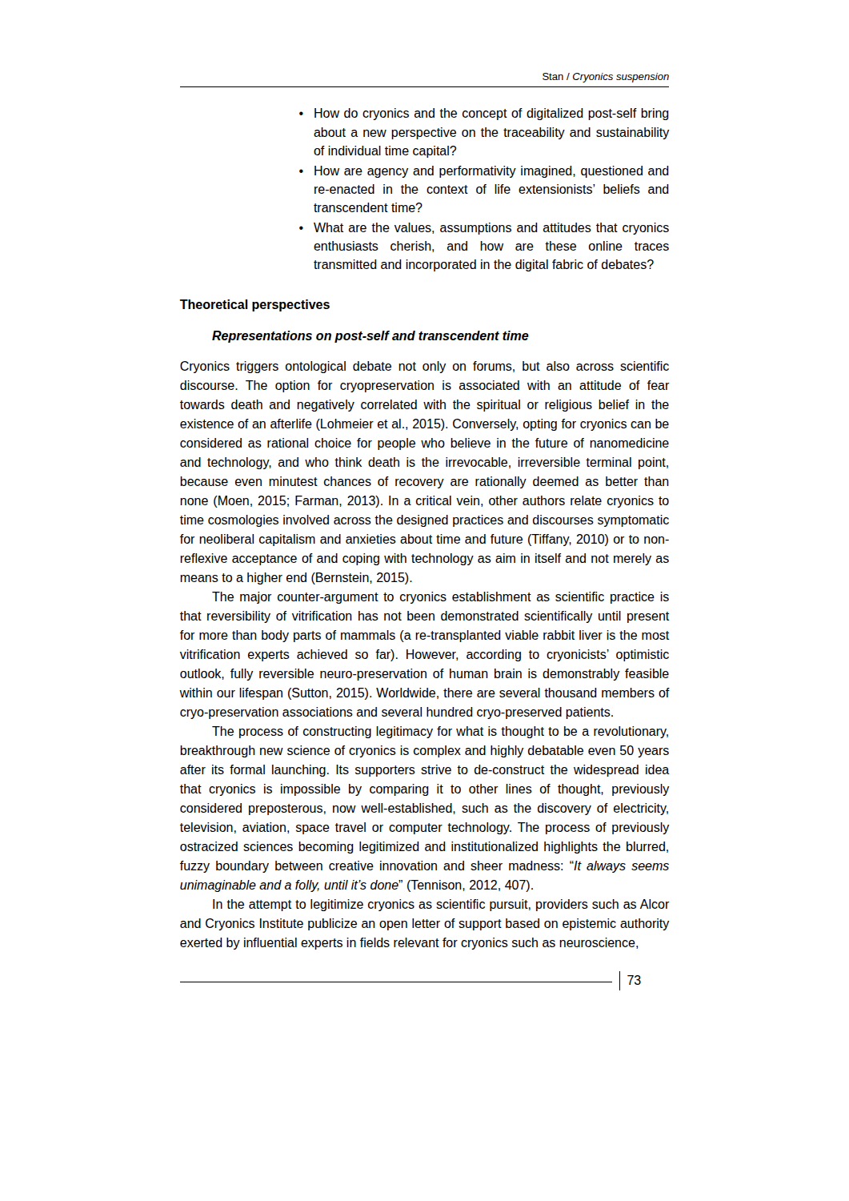Stan / Cryonics suspension
How do cryonics and the concept of digitalized post-self bring about a new perspective on the traceability and sustainability of individual time capital?
How are agency and performativity imagined, questioned and re-enacted in the context of life extensionists’ beliefs and transcendent time?
What are the values, assumptions and attitudes that cryonics enthusiasts cherish, and how are these online traces transmitted and incorporated in the digital fabric of debates?
Theoretical perspectives
Representations on post-self and transcendent time
Cryonics triggers ontological debate not only on forums, but also across scientific discourse. The option for cryopreservation is associated with an attitude of fear towards death and negatively correlated with the spiritual or religious belief in the existence of an afterlife (Lohmeier et al., 2015). Conversely, opting for cryonics can be considered as rational choice for people who believe in the future of nanomedicine and technology, and who think death is the irrevocable, irreversible terminal point, because even minutest chances of recovery are rationally deemed as better than none (Moen, 2015; Farman, 2013). In a critical vein, other authors relate cryonics to time cosmologies involved across the designed practices and discourses symptomatic for neoliberal capitalism and anxieties about time and future (Tiffany, 2010) or to non-reflexive acceptance of and coping with technology as aim in itself and not merely as means to a higher end (Bernstein, 2015).
The major counter-argument to cryonics establishment as scientific practice is that reversibility of vitrification has not been demonstrated scientifically until present for more than body parts of mammals (a re-transplanted viable rabbit liver is the most vitrification experts achieved so far). However, according to cryonicists’ optimistic outlook, fully reversible neuro-preservation of human brain is demonstrably feasible within our lifespan (Sutton, 2015). Worldwide, there are several thousand members of cryo-preservation associations and several hundred cryo-preserved patients.
The process of constructing legitimacy for what is thought to be a revolutionary, breakthrough new science of cryonics is complex and highly debatable even 50 years after its formal launching. Its supporters strive to de-construct the widespread idea that cryonics is impossible by comparing it to other lines of thought, previously considered preposterous, now well-established, such as the discovery of electricity, television, aviation, space travel or computer technology. The process of previously ostracized sciences becoming legitimized and institutionalized highlights the blurred, fuzzy boundary between creative innovation and sheer madness: “It always seems unimaginable and a folly, until it’s done” (Tennison, 2012, 407).
In the attempt to legitimize cryonics as scientific pursuit, providers such as Alcor and Cryonics Institute publicize an open letter of support based on epistemic authority exerted by influential experts in fields relevant for cryonics such as neuroscience,
73